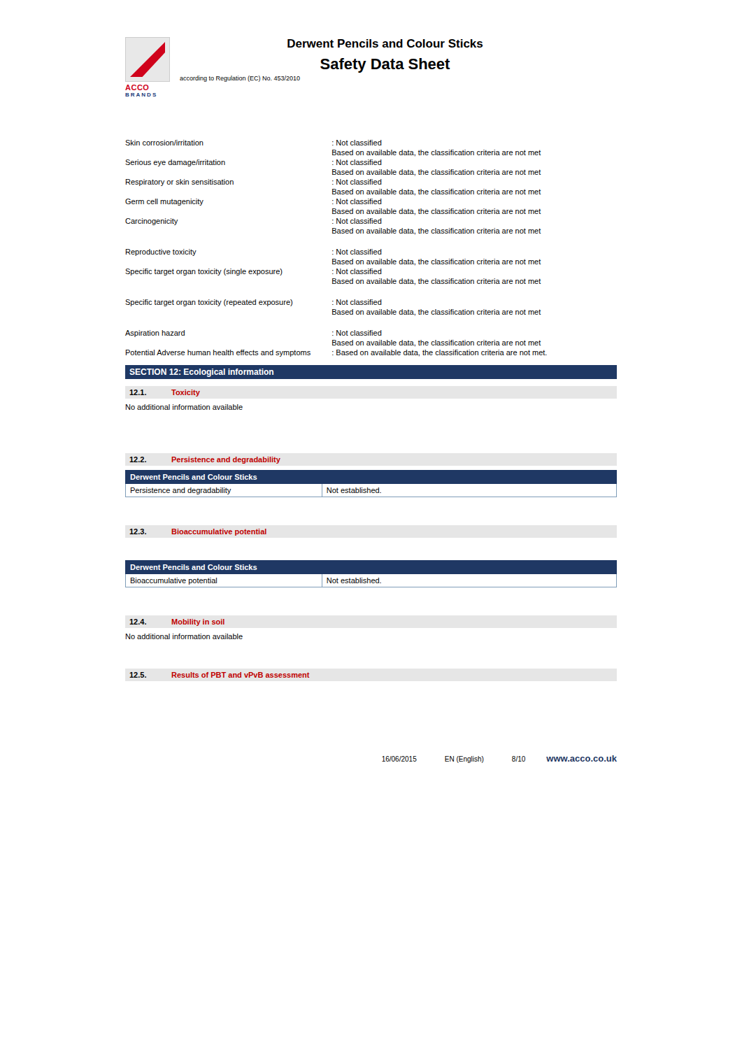ACCO
BRANDS
Derwent Pencils and Colour Sticks
Safety Data Sheet
according to Regulation (EC) No. 453/2010
| Skin corrosion/irritation | : Not classified |
| | Based on available data, the classification criteria are not met |
| Serious eye damage/irritation | : Not classified |
| | Based on available data, the classification criteria are not met |
| Respiratory or skin sensitisation | : Not classified |
| | Based on available data, the classification criteria are not met |
| Germ cell mutagenicity | : Not classified |
| | Based on available data, the classification criteria are not met |
| Carcinogenicity | : Not classified |
| | Based on available data, the classification criteria are not met |
| Reproductive toxicity | : Not classified |
| | Based on available data, the classification criteria are not met |
| Specific target organ toxicity (single exposure) | : Not classified |
| | Based on available data, the classification criteria are not met |
| Specific target organ toxicity (repeated exposure) | : Not classified |
| | Based on available data, the classification criteria are not met |
| Aspiration hazard | : Not classified |
| | Based on available data, the classification criteria are not met |
| Potential Adverse human health effects and symptoms | : Based on available data, the classification criteria are not met. |
SECTION 12: Ecological information
12.1. Toxicity
No additional information available
12.2. Persistence and degradability
| Derwent Pencils and Colour Sticks |
| --- |
| Persistence and degradability | Not established. |
12.3. Bioaccumulative potential
| Derwent Pencils and Colour Sticks |
| --- |
| Bioaccumulative potential | Not established. |
12.4. Mobility in soil
No additional information available
12.5. Results of PBT and vPvB assessment
16/06/2015 EN (English) 8/10 www.acco.co.uk